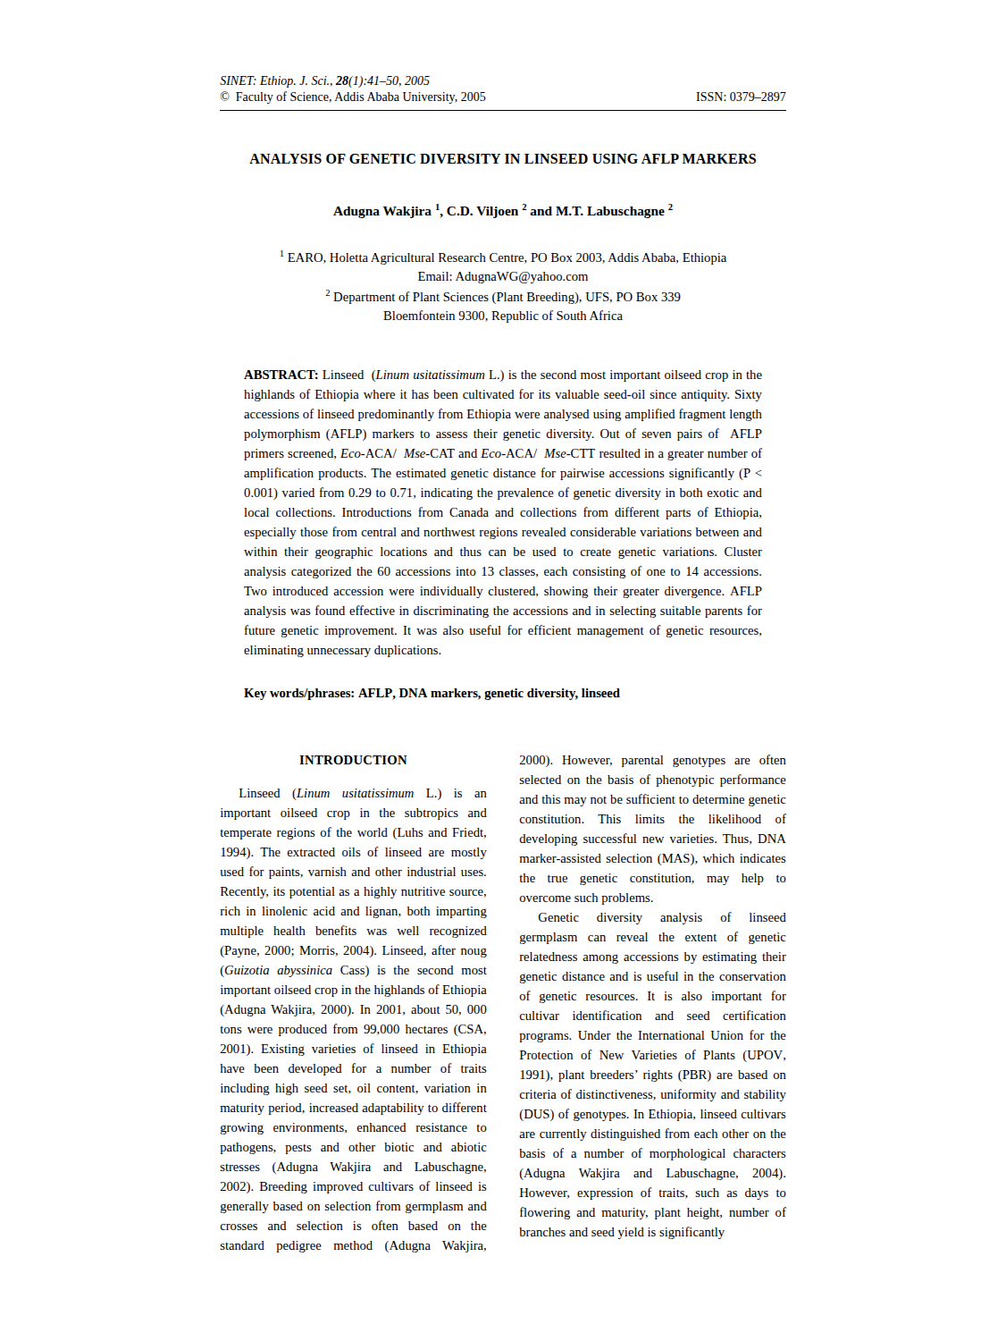SINET: Ethiop. J. Sci., 28(1):41–50, 2005
© Faculty of Science, Addis Ababa University, 2005 ISSN: 0379–2897
Analysis of Genetic Diversity in Linseed Using AFLP Markers
Adugna Wakjira 1, C.D. Viljoen 2 and M.T. Labuschagne 2
1 EARO, Holetta Agricultural Research Centre, PO Box 2003, Addis Ababa, Ethiopia
Email: AdugnaWG@yahoo.com
2 Department of Plant Sciences (Plant Breeding), UFS, PO Box 339
Bloemfontein 9300, Republic of South Africa
ABSTRACT: Linseed (Linum usitatissimum L.) is the second most important oilseed crop in the highlands of Ethiopia where it has been cultivated for its valuable seed-oil since antiquity. Sixty accessions of linseed predominantly from Ethiopia were analysed using amplified fragment length polymorphism (AFLP) markers to assess their genetic diversity. Out of seven pairs of AFLP primers screened, Eco-ACA/ Mse-CAT and Eco-ACA/ Mse-CTT resulted in a greater number of amplification products. The estimated genetic distance for pairwise accessions significantly (P < 0.001) varied from 0.29 to 0.71, indicating the prevalence of genetic diversity in both exotic and local collections. Introductions from Canada and collections from different parts of Ethiopia, especially those from central and northwest regions revealed considerable variations between and within their geographic locations and thus can be used to create genetic variations. Cluster analysis categorized the 60 accessions into 13 classes, each consisting of one to 14 accessions. Two introduced accession were individually clustered, showing their greater divergence. AFLP analysis was found effective in discriminating the accessions and in selecting suitable parents for future genetic improvement. It was also useful for efficient management of genetic resources, eliminating unnecessary duplications.
Key words/phrases: AFLP, DNA markers, genetic diversity, linseed
INTRODUCTION
Linseed (Linum usitatissimum L.) is an important oilseed crop in the subtropics and temperate regions of the world (Luhs and Friedt, 1994). The extracted oils of linseed are mostly used for paints, varnish and other industrial uses. Recently, its potential as a highly nutritive source, rich in linolenic acid and lignan, both imparting multiple health benefits was well recognized (Payne, 2000; Morris, 2004). Linseed, after noug (Guizotia abyssinica Cass) is the second most important oilseed crop in the highlands of Ethiopia (Adugna Wakjira, 2000). In 2001, about 50, 000 tons were produced from 99,000 hectares (CSA, 2001). Existing varieties of linseed in Ethiopia have been developed for a number of traits including high seed set, oil content, variation in maturity period, increased adaptability to different growing environments, enhanced resistance to pathogens, pests and other biotic and abiotic stresses (Adugna Wakjira and Labuschagne, 2002). Breeding improved cultivars of linseed is generally based on selection from germplasm and crosses and selection is often based on the standard pedigree method (Adugna Wakjira, 2000). However, parental genotypes are often selected on the basis of phenotypic performance and this may not be sufficient to determine genetic constitution. This limits the likelihood of developing successful new varieties. Thus, DNA marker-assisted selection (MAS), which indicates the true genetic constitution, may help to overcome such problems.
Genetic diversity analysis of linseed germplasm can reveal the extent of genetic relatedness among accessions by estimating their genetic distance and is useful in the conservation of genetic resources. It is also important for cultivar identification and seed certification programs. Under the International Union for the Protection of New Varieties of Plants (UPOV, 1991), plant breeders’ rights (PBR) are based on criteria of distinctiveness, uniformity and stability (DUS) of genotypes. In Ethiopia, linseed cultivars are currently distinguished from each other on the basis of a number of morphological characters (Adugna Wakjira and Labuschagne, 2004). However, expression of traits, such as days to flowering and maturity, plant height, number of branches and seed yield is significantly